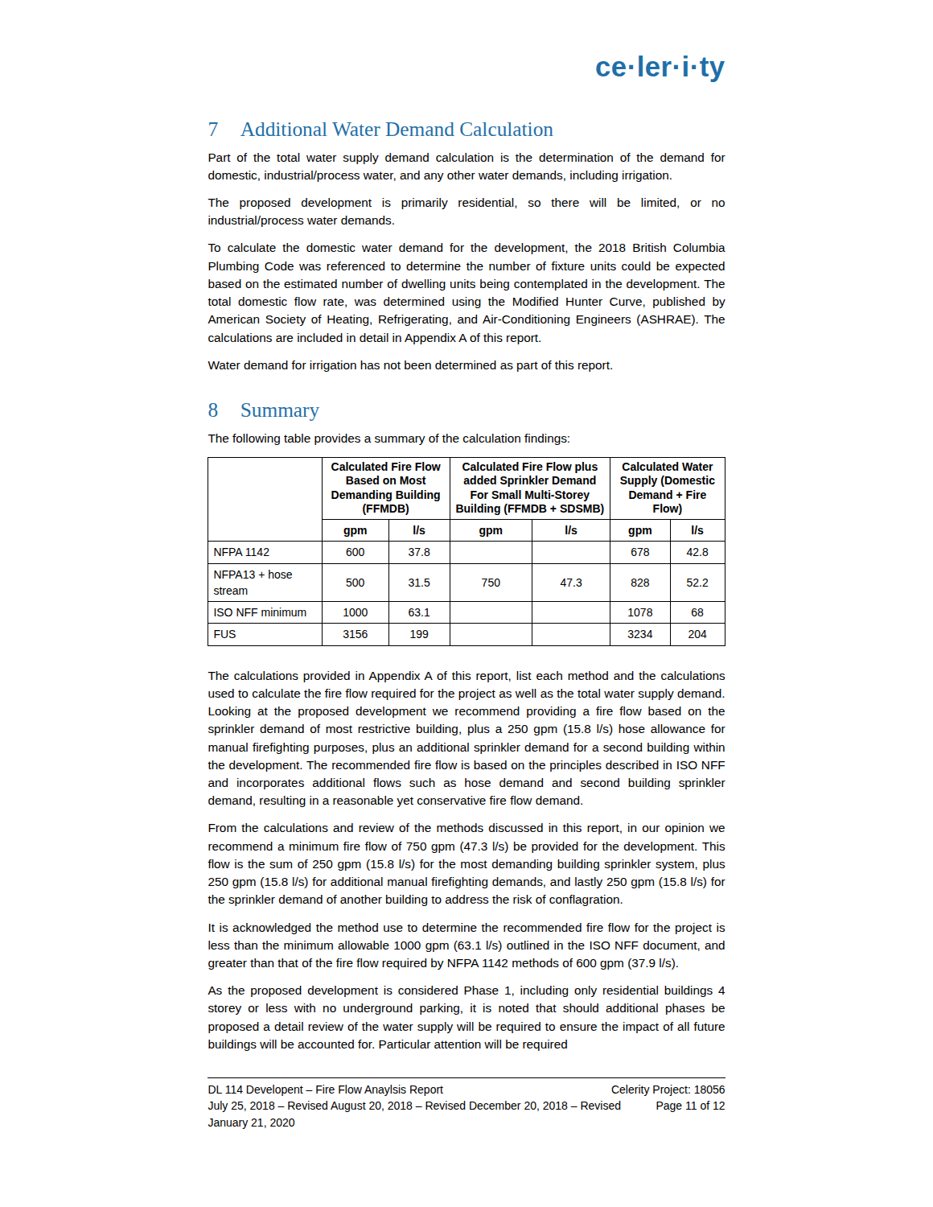ce·ler·i·ty
7 Additional Water Demand Calculation
Part of the total water supply demand calculation is the determination of the demand for domestic, industrial/process water, and any other water demands, including irrigation.
The proposed development is primarily residential, so there will be limited, or no industrial/process water demands.
To calculate the domestic water demand for the development, the 2018 British Columbia Plumbing Code was referenced to determine the number of fixture units could be expected based on the estimated number of dwelling units being contemplated in the development. The total domestic flow rate, was determined using the Modified Hunter Curve, published by American Society of Heating, Refrigerating, and Air-Conditioning Engineers (ASHRAE). The calculations are included in detail in Appendix A of this report.
Water demand for irrigation has not been determined as part of this report.
8 Summary
The following table provides a summary of the calculation findings:
| | Calculated Fire Flow Based on Most Demanding Building (FFMDB) | Calculated Fire Flow plus added Sprinkler Demand For Small Multi-Storey Building (FFMDB + SDSMB) | Calculated Water Supply (Domestic Demand + Fire Flow) |
| --- | --- | --- | --- |
| gpm | l/s | gpm | l/s | gpm | l/s |
| NFPA 1142 | 600 | 37.8 | | | 678 | 42.8 |
| NFPA13 + hose stream | 500 | 31.5 | 750 | 47.3 | 828 | 52.2 |
| ISO NFF minimum | 1000 | 63.1 | | | 1078 | 68 |
| FUS | 3156 | 199 | | | 3234 | 204 |
The calculations provided in Appendix A of this report, list each method and the calculations used to calculate the fire flow required for the project as well as the total water supply demand. Looking at the proposed development we recommend providing a fire flow based on the sprinkler demand of most restrictive building, plus a 250 gpm (15.8 l/s) hose allowance for manual firefighting purposes, plus an additional sprinkler demand for a second building within the development. The recommended fire flow is based on the principles described in ISO NFF and incorporates additional flows such as hose demand and second building sprinkler demand, resulting in a reasonable yet conservative fire flow demand.
From the calculations and review of the methods discussed in this report, in our opinion we recommend a minimum fire flow of 750 gpm (47.3 l/s) be provided for the development. This flow is the sum of 250 gpm (15.8 l/s) for the most demanding building sprinkler system, plus 250 gpm (15.8 l/s) for additional manual firefighting demands, and lastly 250 gpm (15.8 l/s) for the sprinkler demand of another building to address the risk of conflagration.
It is acknowledged the method use to determine the recommended fire flow for the project is less than the minimum allowable 1000 gpm (63.1 l/s) outlined in the ISO NFF document, and greater than that of the fire flow required by NFPA 1142 methods of 600 gpm (37.9 l/s).
As the proposed development is considered Phase 1, including only residential buildings 4 storey or less with no underground parking, it is noted that should additional phases be proposed a detail review of the water supply will be required to ensure the impact of all future buildings will be accounted for. Particular attention will be required
DL 114 Developent – Fire Flow Anaylsis Report
Celerity Project: 18056
July 25, 2018 – Revised August 20, 2018 – Revised December 20, 2018 – Revised January 21, 2020
Page 11 of 12